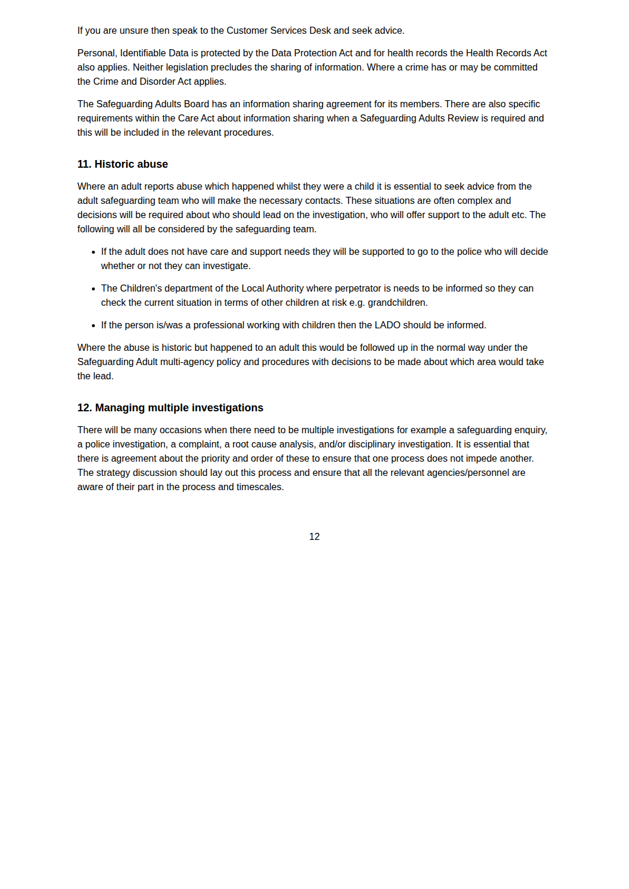If you are unsure then speak to the Customer Services Desk and seek advice.
Personal, Identifiable Data is protected by the Data Protection Act and for health records the Health Records Act also applies. Neither legislation precludes the sharing of information. Where a crime has or may be committed the Crime and Disorder Act applies.
The Safeguarding Adults Board has an information sharing agreement for its members. There are also specific requirements within the Care Act about information sharing when a Safeguarding Adults Review is required and this will be included in the relevant procedures.
11. Historic abuse
Where an adult reports abuse which happened whilst they were a child it is essential to seek advice from the adult safeguarding team who will make the necessary contacts. These situations are often complex and decisions will be required about who should lead on the investigation, who will offer support to the adult etc. The following will all be considered by the safeguarding team.
If the adult does not have care and support needs they will be supported to go to the police who will decide whether or not they can investigate.
The Children's department of the Local Authority where perpetrator is needs to be informed so they can check the current situation in terms of other children at risk e.g. grandchildren.
If the person is/was a professional working with children then the LADO should be informed.
Where the abuse is historic but happened to an adult this would be followed up in the normal way under the Safeguarding Adult multi-agency policy and procedures with decisions to be made about which area would take the lead.
12. Managing multiple investigations
There will be many occasions when there need to be multiple investigations for example a safeguarding enquiry, a police investigation, a complaint, a root cause analysis, and/or disciplinary investigation. It is essential that there is agreement about the priority and order of these to ensure that one process does not impede another. The strategy discussion should lay out this process and ensure that all the relevant agencies/personnel are aware of their part in the process and timescales.
12